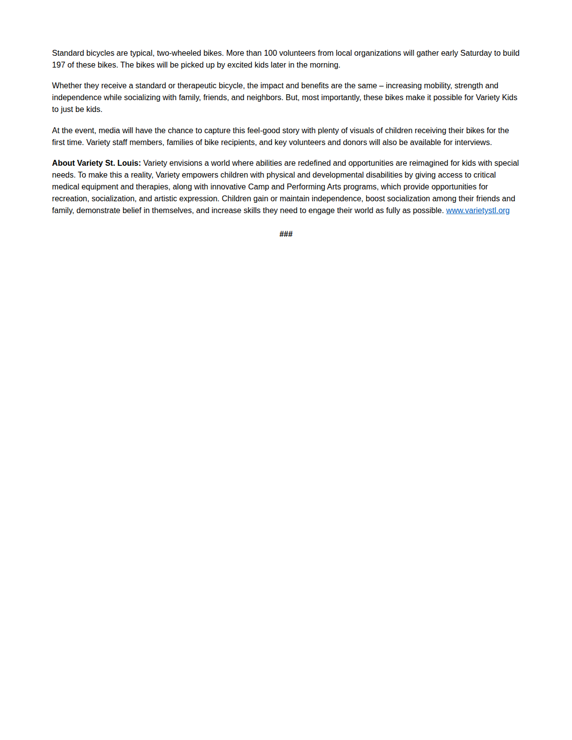Standard bicycles are typical, two-wheeled bikes. More than 100 volunteers from local organizations will gather early Saturday to build 197 of these bikes. The bikes will be picked up by excited kids later in the morning.
Whether they receive a standard or therapeutic bicycle, the impact and benefits are the same – increasing mobility, strength and independence while socializing with family, friends, and neighbors. But, most importantly, these bikes make it possible for Variety Kids to just be kids.
At the event, media will have the chance to capture this feel-good story with plenty of visuals of children receiving their bikes for the first time. Variety staff members, families of bike recipients, and key volunteers and donors will also be available for interviews.
About Variety St. Louis: Variety envisions a world where abilities are redefined and opportunities are reimagined for kids with special needs. To make this a reality, Variety empowers children with physical and developmental disabilities by giving access to critical medical equipment and therapies, along with innovative Camp and Performing Arts programs, which provide opportunities for recreation, socialization, and artistic expression. Children gain or maintain independence, boost socialization among their friends and family, demonstrate belief in themselves, and increase skills they need to engage their world as fully as possible. www.varietystl.org
###